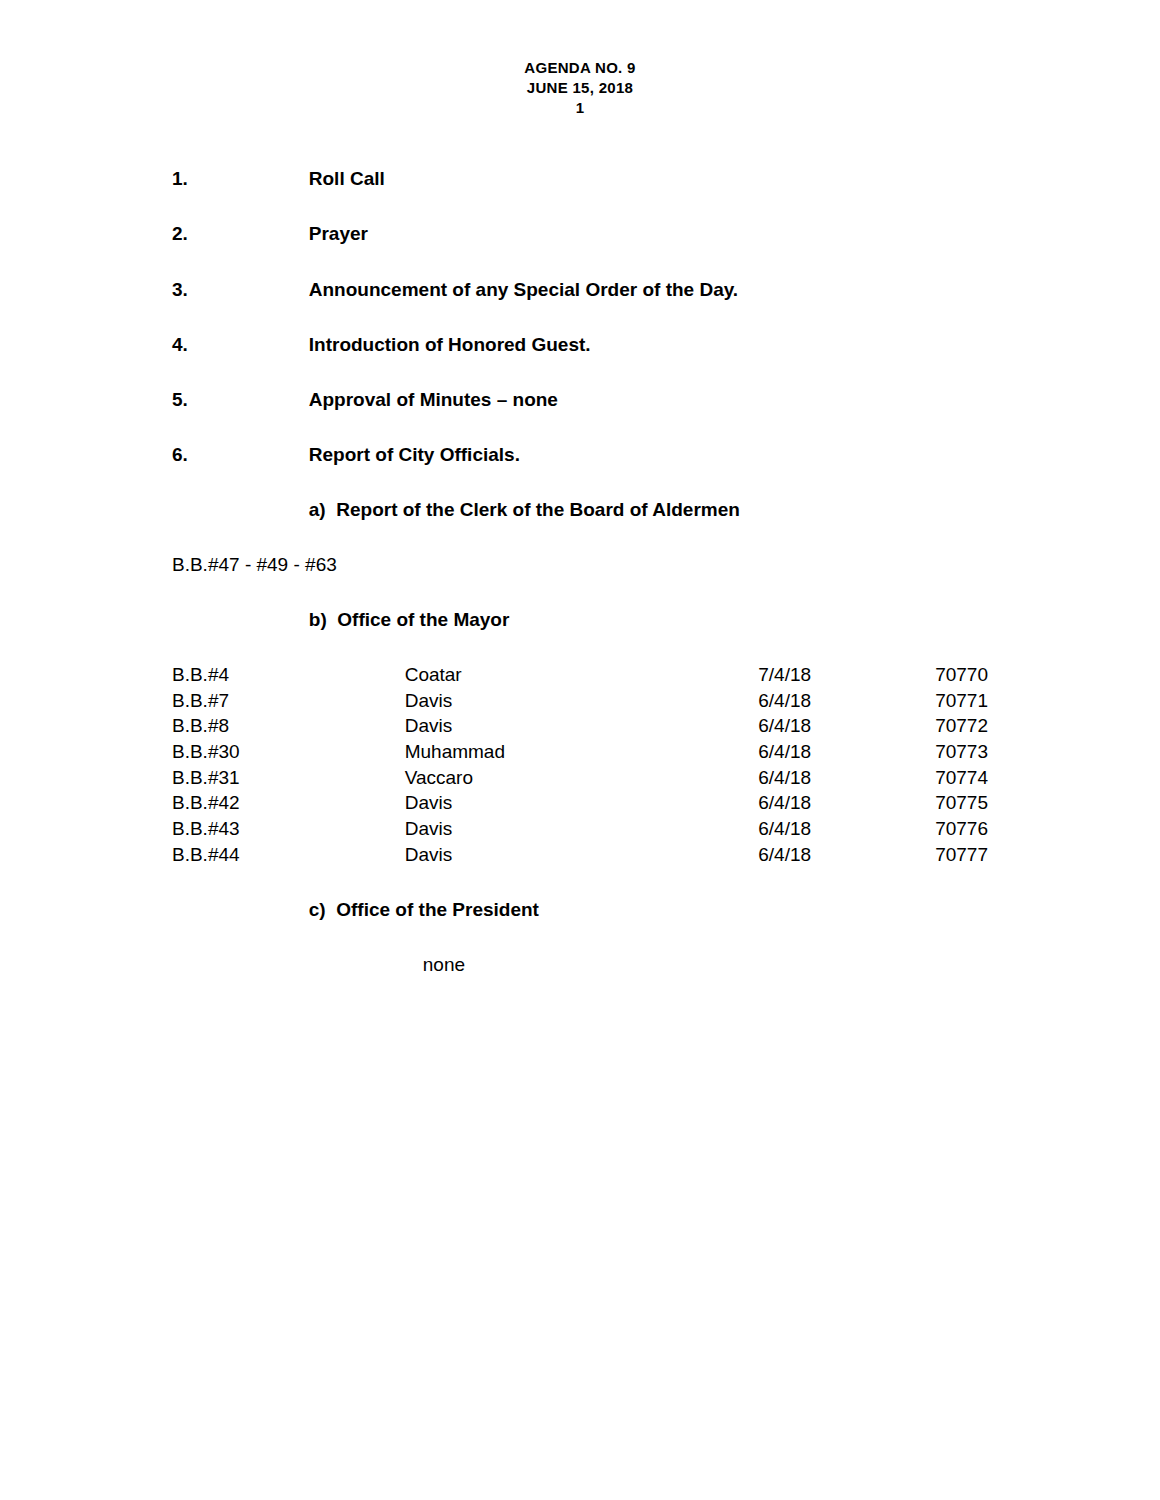AGENDA NO. 9
JUNE 15, 2018
1
1. Roll Call
2. Prayer
3. Announcement of any Special Order of the Day.
4. Introduction of Honored Guest.
5. Approval of Minutes – none
6. Report of City Officials.
a) Report of the Clerk of the Board of Aldermen
B.B.#47 - #49 - #63
b) Office of the Mayor
| B.B.#4 | Coatar | 7/4/18 | 70770 |
| B.B.#7 | Davis | 6/4/18 | 70771 |
| B.B.#8 | Davis | 6/4/18 | 70772 |
| B.B.#30 | Muhammad | 6/4/18 | 70773 |
| B.B.#31 | Vaccaro | 6/4/18 | 70774 |
| B.B.#42 | Davis | 6/4/18 | 70775 |
| B.B.#43 | Davis | 6/4/18 | 70776 |
| B.B.#44 | Davis | 6/4/18 | 70777 |
c) Office of the President
none